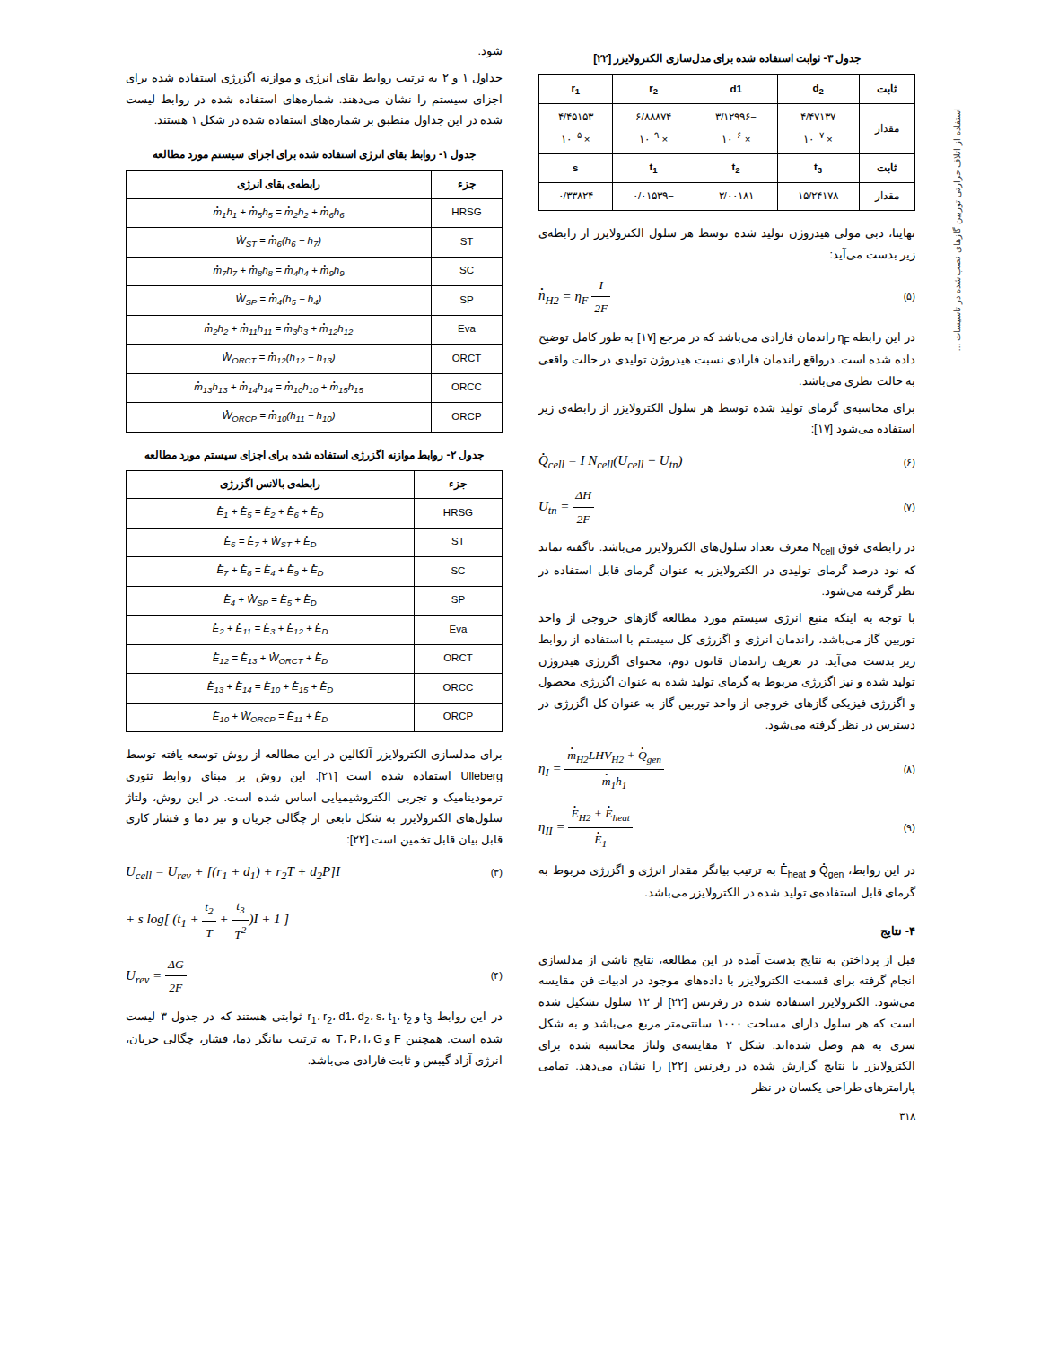استفاده از اتلاف حرارتی توربین گازهای نصب شده در تاسیسات ...
شود.
جداول ۱ و ۲ به ترتیب روابط بقای انرژی و موازنه اگزرژی استفاده شده برای اجزای سیستم را نشان می‌دهند. شماره‌های استفاده شده در روابط لیست شده در این جداول منطبق بر شماره‌های استفاده شده در شکل ۱ هستند.
جدول ۱- روابط بقای انرژی استفاده شده برای اجزای سیستم مورد مطالعه
| جزء | رابطه‌ی بقای انرژی |
| --- | --- |
| HRSG | m 1 h 1 + m 5 h 5 = m 2 h 2 + m 6 h 6 |
| ST | W ST = m 6 (h 6 − h 7 ) |
| SC | m 7 h 7 + m 8 h 8 = m 4 h 4 + m 9 h 9 |
| SP | W SP = m 4 (h 5 − h 4 ) |
| Eva | m 2 h 2 + m 11 h 11 = m 3 h 3 + m 12 h 12 |
| ORCT | W ORCT = m 12 (h 12 − h 13 ) |
| ORCC | m 13 h 13 + m 14 h 14 = m 10 h 10 + m 15 h 15 |
| ORCP | W ORCP = m 10 (h 11 − h 10 ) |
جدول ۲- روابط موازنه اگزرژی استفاده شده برای اجزای سیستم مورد مطالعه
| جزء | رابطه‌ی بالانس اگزرژی |
| --- | --- |
| HRSG | E 1 + E 5 = E 2 + E 6 + E D |
| ST | E 6 = E 7 + W ST + E D |
| SC | E 7 + E 8 = E 4 + E 9 + E D |
| SP | E 4 + W SP = E 5 + E D |
| Eva | E 2 + E 11 = E 3 + E 12 + E D |
| ORCT | E 12 = E 13 + W ORCT + E D |
| ORCC | E 13 + E 14 = E 10 + E 15 + E D |
| ORCP | E 10 + W ORCP = E 11 + E D |
برای مدلسازی الکترولایزر آلکالین در این مطالعه از روش توسعه یافته توسط Ulleberg استفاده شده است [۲۱]. این روش بر مبنای روابط تئوری ترمودینامیک و تجربی الکتروشیمیایی اساس شده است. در این روش، ولتاژ سلول‌های الکترولایزر به شکل تابعی از چگالی جریان و نیز دما و فشار کاری قابل بیان قابل تخمین است [۲۲]:
(۳) Ucell = Urev + [(r1 + d1) + r2T + d2P]I
+ s log[ (t1 + t2 T + t3 T2)I + 1 ]
(۴) Urev = ΔG 2F
در این روابط r1، r2، d1، d2، s، t1، t2 و t3 ثوابتی هستند که در جدول ۳ لیست شده است. همچنین T، P، I، G و F به ترتیب بیانگر دما، فشار، چگالی جریان، انرژی آزاد گیبس و ثابت فارادی می‌باشد.
جدول ۳- ثوابت استفاده شده برای مدل‌سازی الکترولایزر [۲۲]
| ثابت | d 2 | d1 | r 2 | r 1 |
| --- | --- | --- | --- | --- |
| مقدار | ۴/۴۷۱۳۷ × ۱۰ −۷ | −۳/۱۲۹۹۶ × ۱۰ −۶ | ۶/۸۸۸۷۴ × ۱۰ −۹ | ۴/۴۵۱۵۳ × ۱۰ −۵ |
| ثابت | t 3 | t 2 | t 1 | s |
| مقدار | ۱۵/۲۴۱۷۸ | ۲/۰۰۱۸۱ | −۰/۰۱۵۳۹ | ۰/۳۳۸۲۴ |
نهایتا، دبی مولی هیدروژن تولید شده توسط هر سلول الکترولایزر از رابطه‌ی زیر بدست می‌آید:
(۵) nH2 = ηF I 2F
در این رابطه ηF راندمان فارادی می‌باشد که در مرجع [۱۷] به طور کامل توضیح داده شده است. درواقع راندمان فارادی نسبت هیدروژن تولیدی در حالت واقعی به حالت نظری می‌باشد.
برای محاسبه‌ی گرمای تولید شده توسط هر سلول الکترولایزر از رابطه‌ی زیر استفاده می‌شود [۱۷]:
(۶) Qcell = I Ncell(Ucell − Utn)
(۷) Utn = ΔH 2F
در رابطه‌ی فوق Ncell معرف تعداد سلول‌های الکترولایزر می‌باشد. ناگفته نماند که نود درصد گرمای تولیدی در الکترولایزر به عنوان گرمای قابل استفاده در نظر گرفته می‌شود.
با توجه به اینکه منبع انرژی سیستم مورد مطالعه گازهای خروجی از واحد توربین گاز می‌باشد، راندمان انرژی و اگزرژی کل سیستم با استفاده از روابط زیر بدست می‌آید. در تعریف راندمان قانون دوم، محتوای اگزرژی هیدروژن تولید شده و نیز اگزرژی مربوط به گرمای تولید شده به عنوان اگزرژی محصول و اگزرژی فیزیکی گازهای خروجی از واحد توربین گاز به عنوان کل اگزرژی در دسترس در نظر گرفته می‌شود.
(۸) ηI = mH2LHVH2 + Qgen m1h1
(۹) ηII = EH2 + Eheat E1
در این روابط، Qgen و Eheat به ترتیب بیانگر مقدار انرژی و اگزرژی مربوط به گرمای قابل استفاده‌ی تولید شده در الکترولایزر می‌باشد.
۴- نتایج
قبل از پرداختن به نتایج بدست آمده در این مطالعه، نتایج ناشی از مدلسازی انجام گرفته برای قسمت الکترولایزر با داده‌های موجود در ادبیات فن مقایسه می‌شود. الکترولایزر استفاده شده در رفرنس [۲۲] از ۱۲ سلول تشکیل شده است که هر سلول دارای مساحت ۱۰۰۰ سانتی‌متر مربع می‌باشد و به شکل سری به هم وصل شده‌اند. شکل ۲ مقایسه‌ی ولتاژ محاسبه شده برای الکترولایزر با نتایج گزارش شده در رفرنس [۲۲] را نشان می‌دهد. تمامی پارامترهای طراحی یکسان در نظر
۳۱۸